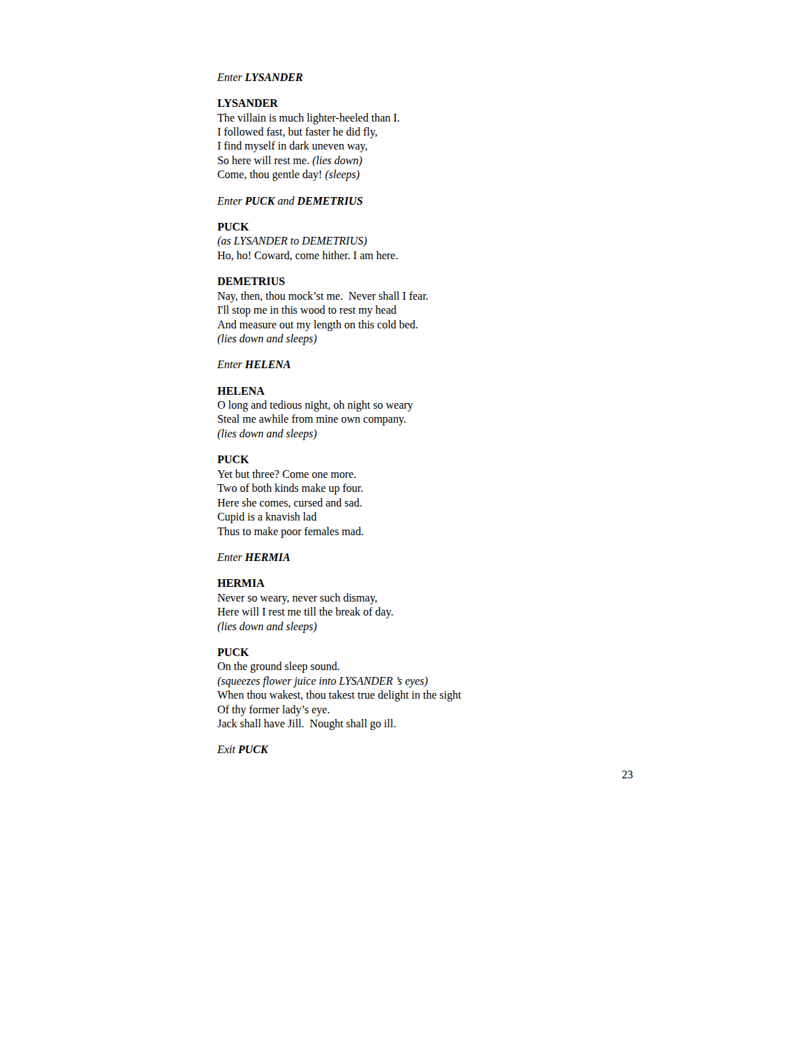Enter LYSANDER
LYSANDER
The villain is much lighter-heeled than I.
I followed fast, but faster he did fly,
I find myself in dark uneven way,
So here will rest me. (lies down)
Come, thou gentle day! (sleeps)
Enter PUCK and DEMETRIUS
PUCK
(as LYSANDER to DEMETRIUS)
Ho, ho! Coward, come hither. I am here.
DEMETRIUS
Nay, then, thou mock’st me. Never shall I fear.
I'll stop me in this wood to rest my head
And measure out my length on this cold bed.
(lies down and sleeps)
Enter HELENA
HELENA
O long and tedious night, oh night so weary
Steal me awhile from mine own company.
(lies down and sleeps)
PUCK
Yet but three? Come one more.
Two of both kinds make up four.
Here she comes, cursed and sad.
Cupid is a knavish lad
Thus to make poor females mad.
Enter HERMIA
HERMIA
Never so weary, never such dismay,
Here will I rest me till the break of day.
(lies down and sleeps)
PUCK
On the ground sleep sound.
(squeezes flower juice into LYSANDER ’s eyes)
When thou wakest, thou takest true delight in the sight
Of thy former lady’s eye.
Jack shall have Jill. Nought shall go ill.
Exit PUCK
23